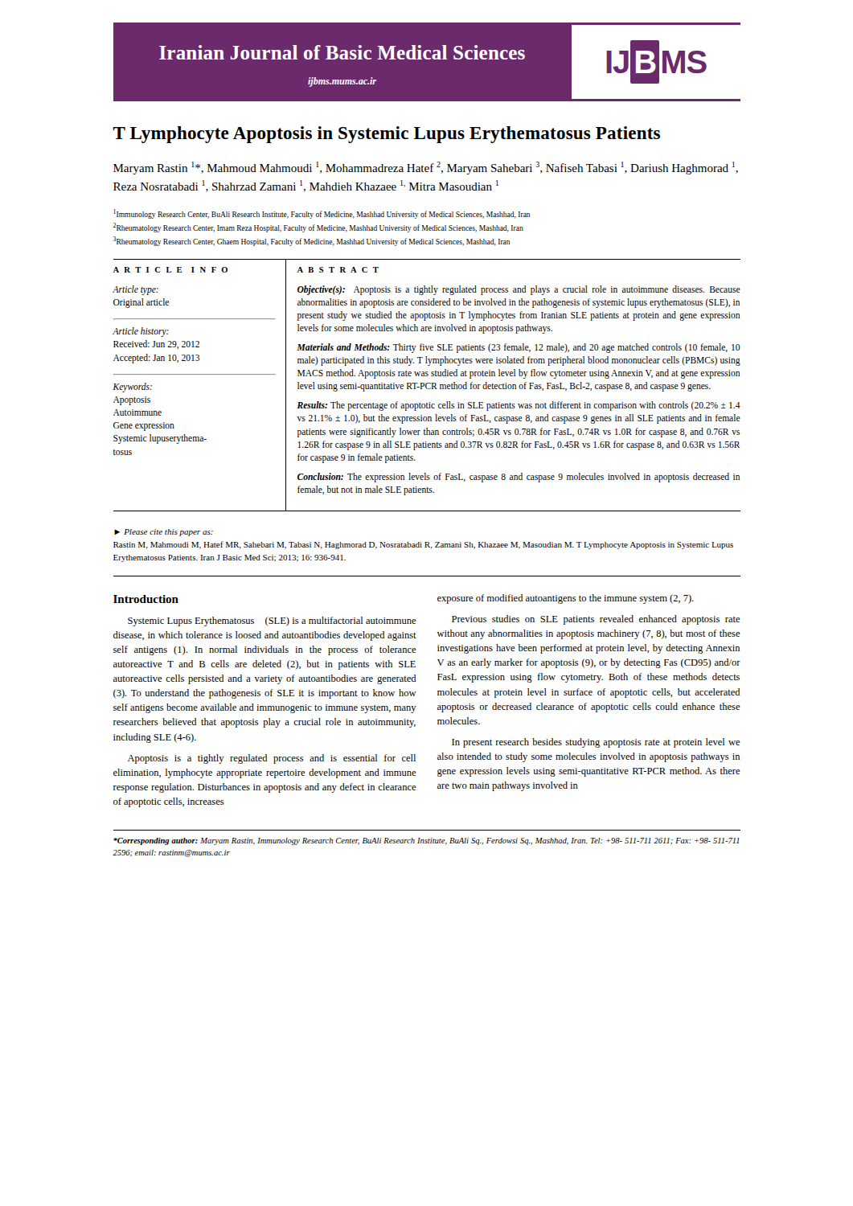Iranian Journal of Basic Medical Sciences
ijbms.mums.ac.ir
IJBMS
T Lymphocyte Apoptosis in Systemic Lupus Erythematosus Patients
Maryam Rastin 1*, Mahmoud Mahmoudi 1, Mohammadreza Hatef 2, Maryam Sahebari 3, Nafiseh Tabasi 1, Dariush Haghmorad 1, Reza Nosratabadi 1, Shahrzad Zamani 1, Mahdieh Khazaee 1, Mitra Masoudian 1
1Immunology Research Center, BuAli Research Institute, Faculty of Medicine, Mashhad University of Medical Sciences, Mashhad, Iran
2Rheumatology Research Center, Imam Reza Hospital, Faculty of Medicine, Mashhad University of Medical Sciences, Mashhad, Iran
3Rheumatology Research Center, Ghaem Hospital, Faculty of Medicine, Mashhad University of Medical Sciences, Mashhad, Iran
A R T I C L E I N F O
Article type: Original article
Article history: Received: Jun 29, 2012
Accepted: Jan 10, 2013
Keywords: Apoptosis
Autoimmune
Gene expression
Systemic lupuserythema-
tosus
A B S T R A C T
Objective(s): Apoptosis is a tightly regulated process and plays a crucial role in autoimmune diseases. Because abnormalities in apoptosis are considered to be involved in the pathogenesis of systemic lupus erythematosus (SLE), in present study we studied the apoptosis in T lymphocytes from Iranian SLE patients at protein and gene expression levels for some molecules which are involved in apoptosis pathways.
Materials and Methods: Thirty five SLE patients (23 female, 12 male), and 20 age matched controls (10 female, 10 male) participated in this study. T lymphocytes were isolated from peripheral blood mononuclear cells (PBMCs) using MACS method. Apoptosis rate was studied at protein level by flow cytometer using Annexin V, and at gene expression level using semi-quantitative RT-PCR method for detection of Fas, FasL, Bcl-2, caspase 8, and caspase 9 genes.
Results: The percentage of apoptotic cells in SLE patients was not different in comparison with controls (20.2% ± 1.4 vs 21.1% ± 1.0), but the expression levels of FasL, caspase 8, and caspase 9 genes in all SLE patients and in female patients were significantly lower than controls; 0.45R vs 0.78R for FasL, 0.74R vs 1.0R for caspase 8, and 0.76R vs 1.26R for caspase 9 in all SLE patients and 0.37R vs 0.82R for FasL, 0.45R vs 1.6R for caspase 8, and 0.63R vs 1.56R for caspase 9 in female patients.
Conclusion: The expression levels of FasL, caspase 8 and caspase 9 molecules involved in apoptosis decreased in female, but not in male SLE patients.
► Please cite this paper as:
Rastin M, Mahmoudi M, Hatef MR, Sahebari M, Tabasi N, Haghmorad D, Nosratabadi R, Zamani Sh, Khazaee M, Masoudian M. T Lymphocyte Apoptosis in Systemic Lupus Erythematosus Patients. Iran J Basic Med Sci; 2013; 16: 936-941.
Introduction
Systemic Lupus Erythematosus (SLE) is a multifactorial autoimmune disease, in which tolerance is loosed and autoantibodies developed against self antigens (1). In normal individuals in the process of tolerance autoreactive T and B cells are deleted (2), but in patients with SLE autoreactive cells persisted and a variety of autoantibodies are generated (3). To understand the pathogenesis of SLE it is important to know how self antigens become available and immunogenic to immune system, many researchers believed that apoptosis play a crucial role in autoimmunity, including SLE (4-6).
Apoptosis is a tightly regulated process and is essential for cell elimination, lymphocyte appropriate repertoire development and immune response regulation. Disturbances in apoptosis and any defect in clearance of apoptotic cells, increases
exposure of modified autoantigens to the immune system (2, 7).
Previous studies on SLE patients revealed enhanced apoptosis rate without any abnormalities in apoptosis machinery (7, 8), but most of these investigations have been performed at protein level, by detecting Annexin V as an early marker for apoptosis (9), or by detecting Fas (CD95) and/or FasL expression using flow cytometry. Both of these methods detects molecules at protein level in surface of apoptotic cells, but accelerated apoptosis or decreased clearance of apoptotic cells could enhance these molecules.
In present research besides studying apoptosis rate at protein level we also intended to study some molecules involved in apoptosis pathways in gene expression levels using semi-quantitative RT-PCR method. As there are two main pathways involved in
*Corresponding author: Maryam Rastin, Immunology Research Center, BuAli Research Institute, BuAli Sq., Ferdowsi Sq., Mashhad, Iran. Tel: +98- 511-711 2611; Fax: +98- 511-711 2596; email: rastinm@mums.ac.ir